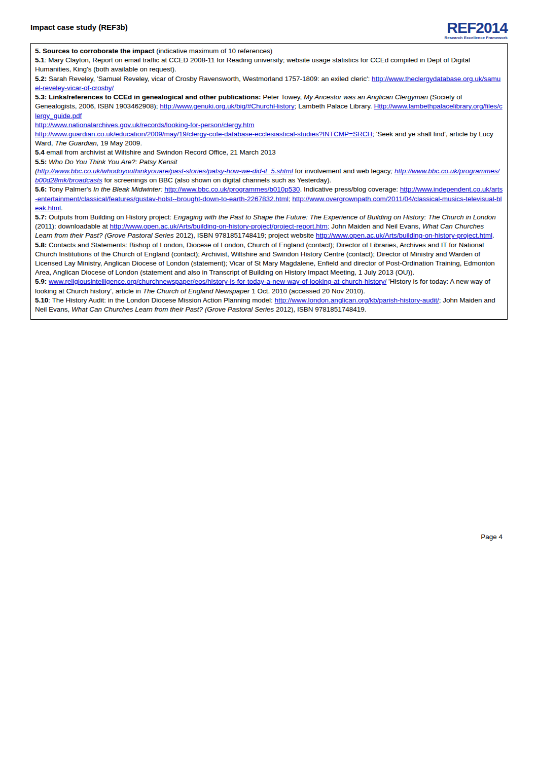Impact case study (REF3b)
REF2014
Research Excellence Framework
5. Sources to corroborate the impact (indicative maximum of 10 references)
5.1: Mary Clayton, Report on email traffic at CCED 2008-11 for Reading university; website usage statistics for CCEd compiled in Dept of Digital Humanities, King's (both available on request).
5.2: Sarah Reveley, 'Samuel Reveley, vicar of Crosby Ravensworth, Westmorland 1757-1809: an exiled cleric': http://www.theclergydatabase.org.uk/samuel-reveley-vicar-of-crosby/
5.3: Links/references to CCEd in genealogical and other publications: Peter Towey, My Ancestor was an Anglican Clergyman (Society of Genealogists, 2006, ISBN 1903462908); http://www.genuki.org.uk/big/#ChurchHistory; Lambeth Palace Library. Http://www.lambethpalacelibrary.org/files/clergy_guide.pdf
http://www.nationalarchives.gov.uk/records/looking-for-person/clergy.htm
http://www.guardian.co.uk/education/2009/may/19/clergy-cofe-database-ecclesiastical-studies?INTCMP=SRCH; 'Seek and ye shall find', article by Lucy Ward, The Guardian, 19 May 2009.
5.4 email from archivist at Wiltshire and Swindon Record Office, 21 March 2013
5.5: Who Do You Think You Are?: Patsy Kensit
(http://www.bbc.co.uk/whodoyouthinkyouare/past-stories/patsy-how-we-did-it_5.shtml for involvement and web legacy; http://www.bbc.co.uk/programmes/b00d28mk/broadcasts for screenings on BBC (also shown on digital channels such as Yesterday).
5.6: Tony Palmer's In the Bleak Midwinter: http://www.bbc.co.uk/programmes/b010p530. Indicative press/blog coverage: http://www.independent.co.uk/arts-entertainment/classical/features/gustav-holst--brought-down-to-earth-2267832.html; http://www.overgrownpath.com/2011/04/classical-musics-televisual-bleak.html.
5.7: Outputs from Building on History project: Engaging with the Past to Shape the Future: The Experience of Building on History: The Church in London (2011): downloadable at http://www.open.ac.uk/Arts/building-on-history-project/project-report.htm; John Maiden and Neil Evans, What Can Churches Learn from their Past? (Grove Pastoral Series 2012), ISBN 9781851748419; project website http://www.open.ac.uk/Arts/building-on-history-project.html.
5.8: Contacts and Statements: Bishop of London, Diocese of London, Church of England (contact); Director of Libraries, Archives and IT for National Church Institutions of the Church of England (contact); Archivist, Wiltshire and Swindon History Centre (contact); Director of Ministry and Warden of Licensed Lay Ministry, Anglican Diocese of London (statement); Vicar of St Mary Magdalene, Enfield and director of Post-Ordination Training, Edmonton Area, Anglican Diocese of London (statement and also in Transcript of Building on History Impact Meeting, 1 July 2013 (OU)).
5.9: www.religiousintelligence.org/churchnewspaper/eos/history-is-for-today-a-new-way-of-looking-at-church-history/ 'History is for today: A new way of looking at Church history', article in The Church of England Newspaper 1 Oct. 2010 (accessed 20 Nov 2010).
5.10: The History Audit: in the London Diocese Mission Action Planning model: http://www.london.anglican.org/kb/parish-history-audit/; John Maiden and Neil Evans, What Can Churches Learn from their Past? (Grove Pastoral Series 2012), ISBN 9781851748419.
Page 4